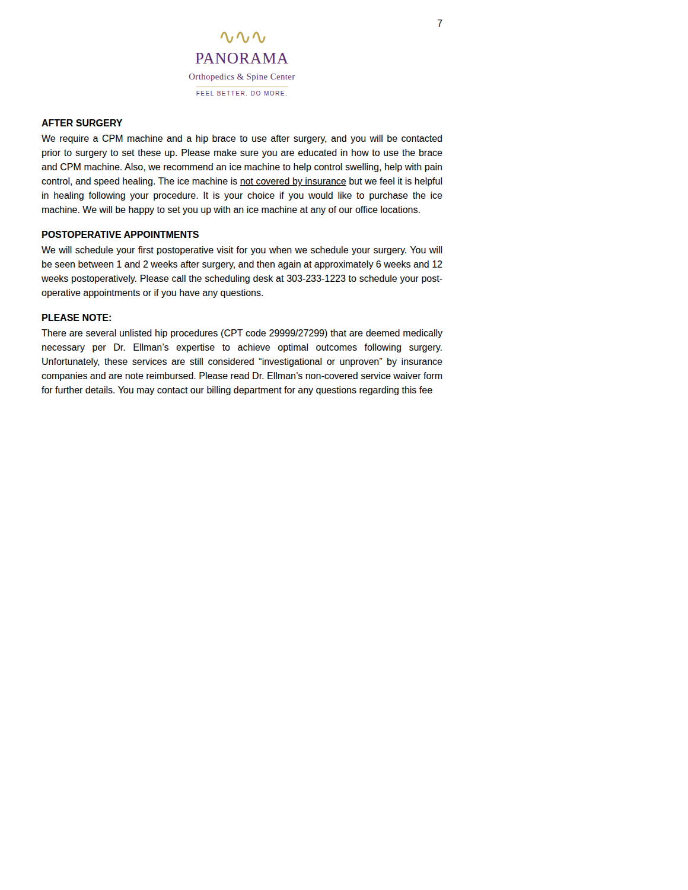7
∿∿∿
PANORAMA
Orthopedics & Spine Center
FEEL BETTER. DO MORE.
After Surgery
We require a CPM machine and a hip brace to use after surgery, and you will be contacted prior to surgery to set these up. Please make sure you are educated in how to use the brace and CPM machine. Also, we recommend an ice machine to help control swelling, help with pain control, and speed healing. The ice machine is not covered by insurance but we feel it is helpful in healing following your procedure. It is your choice if you would like to purchase the ice machine. We will be happy to set you up with an ice machine at any of our office locations.
Postoperative Appointments
We will schedule your first postoperative visit for you when we schedule your surgery. You will be seen between 1 and 2 weeks after surgery, and then again at approximately 6 weeks and 12 weeks postoperatively. Please call the scheduling desk at 303-233-1223 to schedule your post-operative appointments or if you have any questions.
Please Note:
There are several unlisted hip procedures (CPT code 29999/27299) that are deemed medically necessary per Dr. Ellman’s expertise to achieve optimal outcomes following surgery. Unfortunately, these services are still considered “investigational or unproven” by insurance companies and are note reimbursed. Please read Dr. Ellman’s non-covered service waiver form for further details. You may contact our billing department for any questions regarding this fee